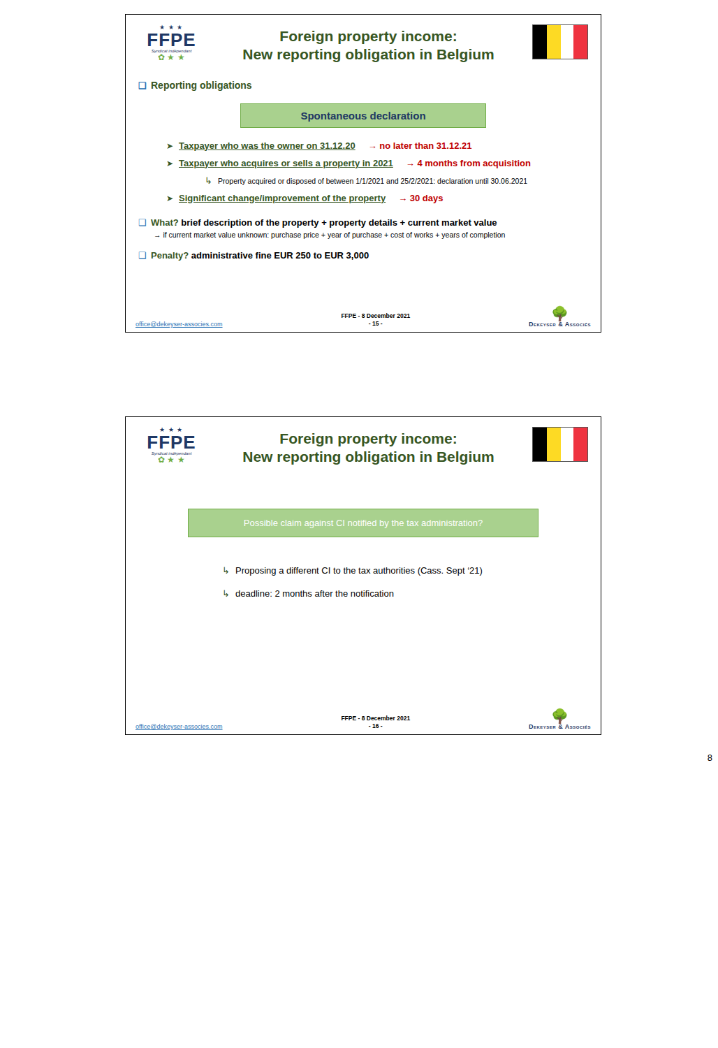★ ★ ★
FFPE
Syndicat indépendant
✿ ★ ★
Foreign property income:
New reporting obligation in Belgium
❑Reporting obligations
Spontaneous declaration
➤ Taxpayer who was the owner on 31.12.20 → no later than 31.12.21
➤ Taxpayer who acquires or sells a property in 2021 → 4 months from acquisition
↳ Property acquired or disposed of between 1/1/2021 and 25/2/2021: declaration until 30.06.2021
➤ Significant change/improvement of the property → 30 days
❑What? brief description of the property + property details + current market value
→ if current market value unknown: purchase price + year of purchase + cost of works + years of completion
❑Penalty? administrative fine EUR 250 to EUR 3,000
office@dekeyser-associes.com
FFPE - 8 December 2021
- 15 -
🌳
Dekeyser & Associés
★ ★ ★
FFPE
Syndicat indépendant
✿ ★ ★
Foreign property income:
New reporting obligation in Belgium
Possible claim against CI notified by the tax administration?
↳Proposing a different CI to the tax authorities (Cass. Sept ‘21)
↳deadline: 2 months after the notification
office@dekeyser-associes.com
FFPE - 8 December 2021
- 16 -
🌳
Dekeyser & Associés
8